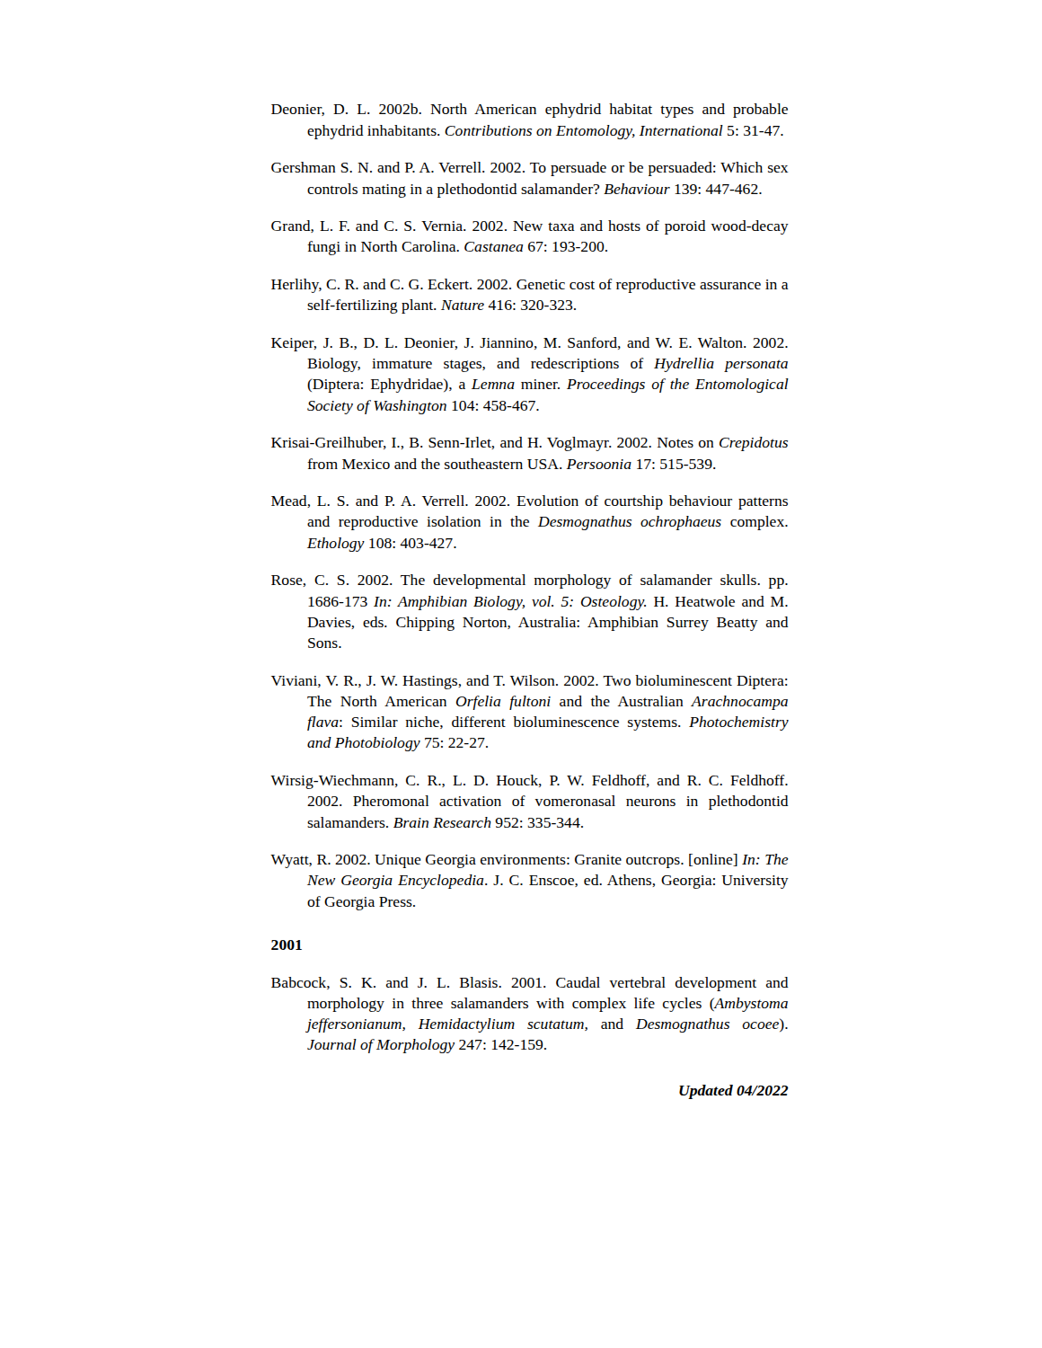Deonier, D. L. 2002b. North American ephydrid habitat types and probable ephydrid inhabitants. Contributions on Entomology, International 5: 31-47.
Gershman S. N. and P. A. Verrell. 2002. To persuade or be persuaded: Which sex controls mating in a plethodontid salamander? Behaviour 139: 447-462.
Grand, L. F. and C. S. Vernia. 2002. New taxa and hosts of poroid wood-decay fungi in North Carolina. Castanea 67: 193-200.
Herlihy, C. R. and C. G. Eckert. 2002. Genetic cost of reproductive assurance in a self-fertilizing plant. Nature 416: 320-323.
Keiper, J. B., D. L. Deonier, J. Jiannino, M. Sanford, and W. E. Walton. 2002. Biology, immature stages, and redescriptions of Hydrellia personata (Diptera: Ephydridae), a Lemna miner. Proceedings of the Entomological Society of Washington 104: 458-467.
Krisai-Greilhuber, I., B. Senn-Irlet, and H. Voglmayr. 2002. Notes on Crepidotus from Mexico and the southeastern USA. Persoonia 17: 515-539.
Mead, L. S. and P. A. Verrell. 2002. Evolution of courtship behaviour patterns and reproductive isolation in the Desmognathus ochrophaeus complex. Ethology 108: 403-427.
Rose, C. S. 2002. The developmental morphology of salamander skulls. pp. 1686-173 In: Amphibian Biology, vol. 5: Osteology. H. Heatwole and M. Davies, eds. Chipping Norton, Australia: Amphibian Surrey Beatty and Sons.
Viviani, V. R., J. W. Hastings, and T. Wilson. 2002. Two bioluminescent Diptera: The North American Orfelia fultoni and the Australian Arachnocampa flava: Similar niche, different bioluminescence systems. Photochemistry and Photobiology 75: 22-27.
Wirsig-Wiechmann, C. R., L. D. Houck, P. W. Feldhoff, and R. C. Feldhoff. 2002. Pheromonal activation of vomeronasal neurons in plethodontid salamanders. Brain Research 952: 335-344.
Wyatt, R. 2002. Unique Georgia environments: Granite outcrops. [online] In: The New Georgia Encyclopedia. J. C. Enscoe, ed. Athens, Georgia: University of Georgia Press.
2001
Babcock, S. K. and J. L. Blasis. 2001. Caudal vertebral development and morphology in three salamanders with complex life cycles (Ambystoma jeffersonianum, Hemidactylium scutatum, and Desmognathus ocoee). Journal of Morphology 247: 142-159.
Updated 04/2022